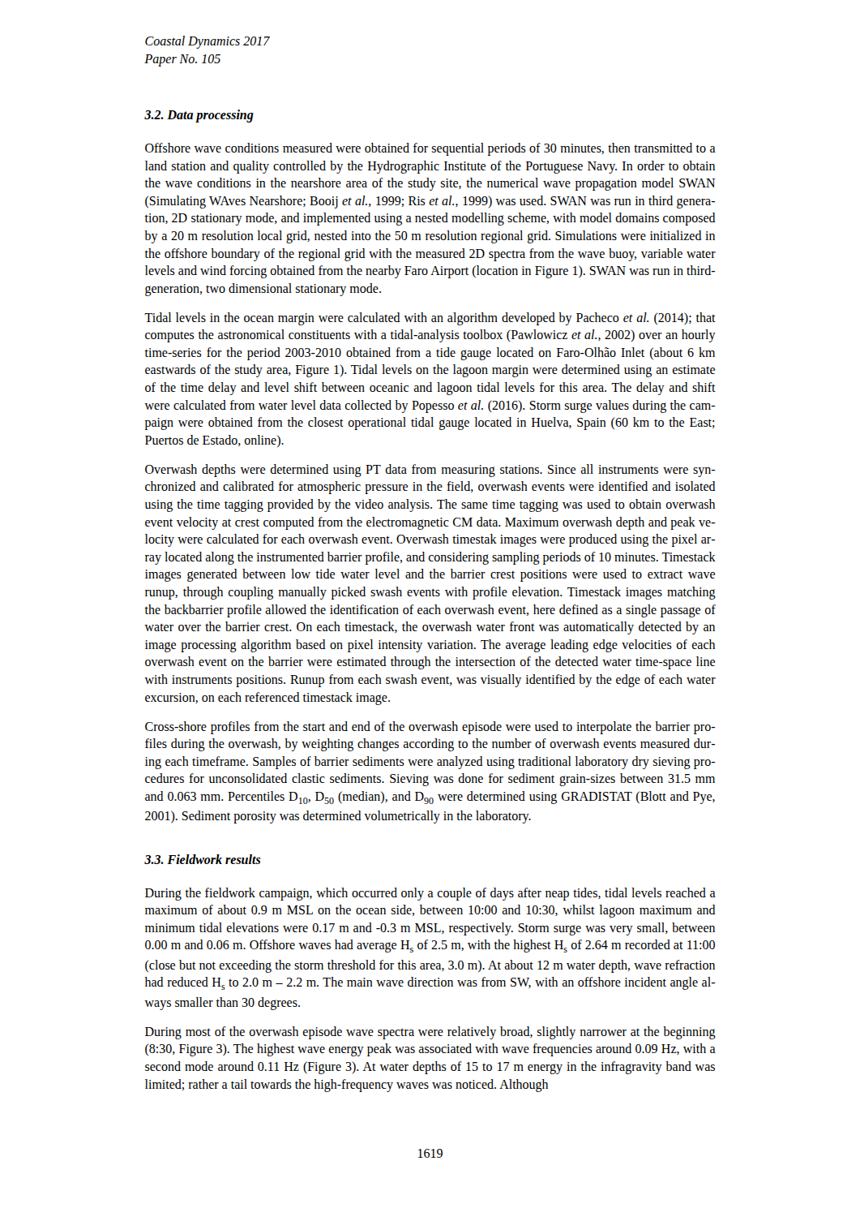Coastal Dynamics 2017
Paper No. 105
3.2. Data processing
Offshore wave conditions measured were obtained for sequential periods of 30 minutes, then transmitted to a land station and quality controlled by the Hydrographic Institute of the Portuguese Navy. In order to obtain the wave conditions in the nearshore area of the study site, the numerical wave propagation model SWAN (Simulating WAves Nearshore; Booij et al., 1999; Ris et al., 1999) was used. SWAN was run in third generation, 2D stationary mode, and implemented using a nested modelling scheme, with model domains composed by a 20 m resolution local grid, nested into the 50 m resolution regional grid. Simulations were initialized in the offshore boundary of the regional grid with the measured 2D spectra from the wave buoy, variable water levels and wind forcing obtained from the nearby Faro Airport (location in Figure 1). SWAN was run in third-generation, two dimensional stationary mode.
Tidal levels in the ocean margin were calculated with an algorithm developed by Pacheco et al. (2014); that computes the astronomical constituents with a tidal-analysis toolbox (Pawlowicz et al., 2002) over an hourly time-series for the period 2003-2010 obtained from a tide gauge located on Faro-Olhão Inlet (about 6 km eastwards of the study area, Figure 1). Tidal levels on the lagoon margin were determined using an estimate of the time delay and level shift between oceanic and lagoon tidal levels for this area. The delay and shift were calculated from water level data collected by Popesso et al. (2016). Storm surge values during the campaign were obtained from the closest operational tidal gauge located in Huelva, Spain (60 km to the East; Puertos de Estado, online).
Overwash depths were determined using PT data from measuring stations. Since all instruments were synchronized and calibrated for atmospheric pressure in the field, overwash events were identified and isolated using the time tagging provided by the video analysis. The same time tagging was used to obtain overwash event velocity at crest computed from the electromagnetic CM data. Maximum overwash depth and peak velocity were calculated for each overwash event. Overwash timestak images were produced using the pixel array located along the instrumented barrier profile, and considering sampling periods of 10 minutes. Timestack images generated between low tide water level and the barrier crest positions were used to extract wave runup, through coupling manually picked swash events with profile elevation. Timestack images matching the backbarrier profile allowed the identification of each overwash event, here defined as a single passage of water over the barrier crest. On each timestack, the overwash water front was automatically detected by an image processing algorithm based on pixel intensity variation. The average leading edge velocities of each overwash event on the barrier were estimated through the intersection of the detected water time-space line with instruments positions. Runup from each swash event, was visually identified by the edge of each water excursion, on each referenced timestack image.
Cross-shore profiles from the start and end of the overwash episode were used to interpolate the barrier profiles during the overwash, by weighting changes according to the number of overwash events measured during each timeframe. Samples of barrier sediments were analyzed using traditional laboratory dry sieving procedures for unconsolidated clastic sediments. Sieving was done for sediment grain-sizes between 31.5 mm and 0.063 mm. Percentiles D10, D50 (median), and D90 were determined using GRADISTAT (Blott and Pye, 2001). Sediment porosity was determined volumetrically in the laboratory.
3.3. Fieldwork results
During the fieldwork campaign, which occurred only a couple of days after neap tides, tidal levels reached a maximum of about 0.9 m MSL on the ocean side, between 10:00 and 10:30, whilst lagoon maximum and minimum tidal elevations were 0.17 m and -0.3 m MSL, respectively. Storm surge was very small, between 0.00 m and 0.06 m. Offshore waves had average Hs of 2.5 m, with the highest Hs of 2.64 m recorded at 11:00 (close but not exceeding the storm threshold for this area, 3.0 m). At about 12 m water depth, wave refraction had reduced Hs to 2.0 m – 2.2 m. The main wave direction was from SW, with an offshore incident angle always smaller than 30 degrees.
During most of the overwash episode wave spectra were relatively broad, slightly narrower at the beginning (8:30, Figure 3). The highest wave energy peak was associated with wave frequencies around 0.09 Hz, with a second mode around 0.11 Hz (Figure 3). At water depths of 15 to 17 m energy in the infragravity band was limited; rather a tail towards the high-frequency waves was noticed. Although
1619